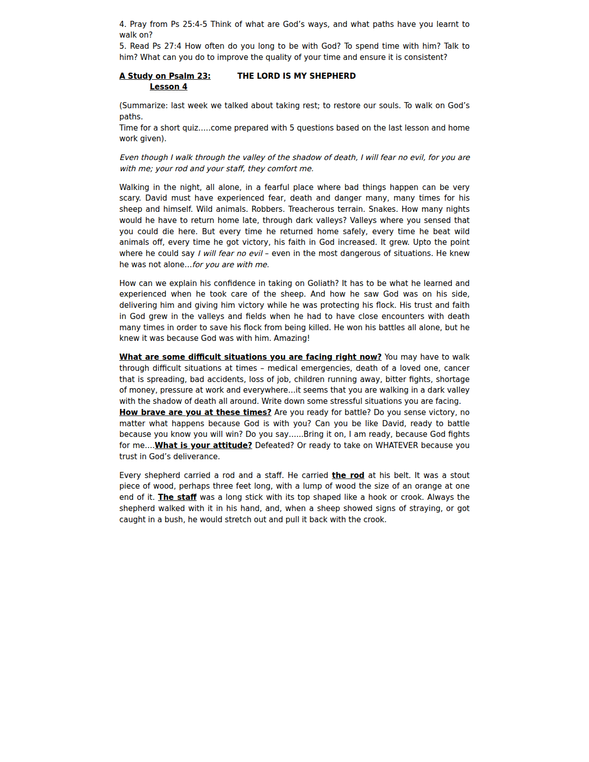4. Pray from Ps 25:4-5 Think of what are God’s ways, and what paths have you learnt to walk on?
5. Read Ps 27:4 How often do you long to be with God? To spend time with him? Talk to him? What can you do to improve the quality of your time and ensure it is consistent?
A Study on Psalm 23: THE LORD IS MY SHEPHERD Lesson 4
(Summarize: last week we talked about taking rest; to restore our souls. To walk on God’s paths.
Time for a short quiz…..come prepared with 5 questions based on the last lesson and home work given).
Even though I walk through the valley of the shadow of death, I will fear no evil, for you are with me; your rod and your staff, they comfort me.
Walking in the night, all alone, in a fearful place where bad things happen can be very scary. David must have experienced fear, death and danger many, many times for his sheep and himself. Wild animals. Robbers. Treacherous terrain. Snakes. How many nights would he have to return home late, through dark valleys? Valleys where you sensed that you could die here. But every time he returned home safely, every time he beat wild animals off, every time he got victory, his faith in God increased. It grew. Upto the point where he could say I will fear no evil – even in the most dangerous of situations. He knew he was not alone…for you are with me.
How can we explain his confidence in taking on Goliath? It has to be what he learned and experienced when he took care of the sheep. And how he saw God was on his side, delivering him and giving him victory while he was protecting his flock. His trust and faith in God grew in the valleys and fields when he had to have close encounters with death many times in order to save his flock from being killed. He won his battles all alone, but he knew it was because God was with him. Amazing!
What are some difficult situations you are facing right now? You may have to walk through difficult situations at times – medical emergencies, death of a loved one, cancer that is spreading, bad accidents, loss of job, children running away, bitter fights, shortage of money, pressure at work and everywhere…it seems that you are walking in a dark valley with the shadow of death all around. Write down some stressful situations you are facing.
How brave are you at these times? Are you ready for battle? Do you sense victory, no matter what happens because God is with you? Can you be like David, ready to battle because you know you will win? Do you say…...Bring it on, I am ready, because God fights for me….What is your attitude? Defeated? Or ready to take on WHATEVER because you trust in God’s deliverance.
Every shepherd carried a rod and a staff. He carried the rod at his belt. It was a stout piece of wood, perhaps three feet long, with a lump of wood the size of an orange at one end of it. The staff was a long stick with its top shaped like a hook or crook. Always the shepherd walked with it in his hand, and, when a sheep showed signs of straying, or got caught in a bush, he would stretch out and pull it back with the crook.